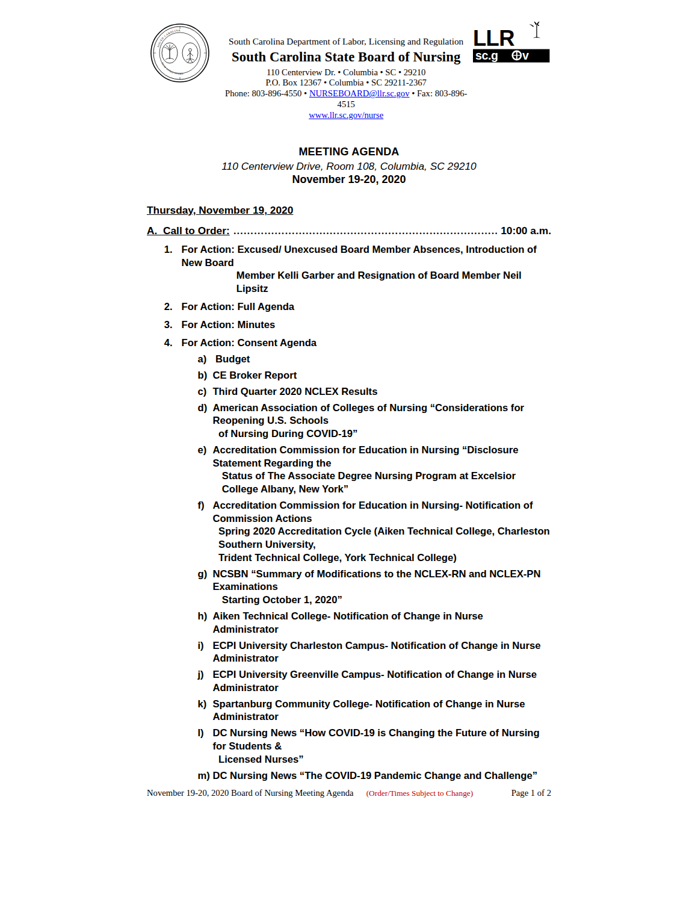SOUTH CAROLINA DUM SPIRO SPERO
South Carolina Department of Labor, Licensing and Regulation
South Carolina State Board of Nursing
110 Centerview Dr. • Columbia • SC • 29210
P.O. Box 12367 • Columbia • SC 29211-2367
Phone: 803-896-4550 • NURSEBOARD@llr.sc.gov • Fax: 803-896-4515
www.llr.sc.gov/nurse
LLR sc.g v
MEETING AGENDA
110 Centerview Drive, Room 108, Columbia, SC 29210
November 19-20, 2020
Thursday, November 19, 2020
A. Call to Order: ……………………………………………………………………..… 10:00 a.m.
1. For Action: Excused/ Unexcused Board Member Absences, Introduction of New Board Member Kelli Garber and Resignation of Board Member Neil Lipsitz
2. For Action: Full Agenda
3. For Action: Minutes
4. For Action: Consent Agenda
a) Budget
b) CE Broker Report
c) Third Quarter 2020 NCLEX Results
d) American Association of Colleges of Nursing “Considerations for Reopening U.S. Schools of Nursing During COVID-19”
e) Accreditation Commission for Education in Nursing “Disclosure Statement Regarding the Status of The Associate Degree Nursing Program at Excelsior College Albany, New York”
f) Accreditation Commission for Education in Nursing- Notification of Commission Actions Spring 2020 Accreditation Cycle (Aiken Technical College, Charleston Southern University, Trident Technical College, York Technical College)
g) NCSBN “Summary of Modifications to the NCLEX-RN and NCLEX-PN Examinations Starting October 1, 2020”
h) Aiken Technical College- Notification of Change in Nurse Administrator
i) ECPI University Charleston Campus- Notification of Change in Nurse Administrator
j) ECPI University Greenville Campus- Notification of Change in Nurse Administrator
k) Spartanburg Community College- Notification of Change in Nurse Administrator
l) DC Nursing News “How COVID-19 is Changing the Future of Nursing for Students & Licensed Nurses”
m) DC Nursing News “The COVID-19 Pandemic Change and Challenge”
November 19-20, 2020 Board of Nursing Meeting Agenda (Order/Times Subject to Change) Page 1 of 2